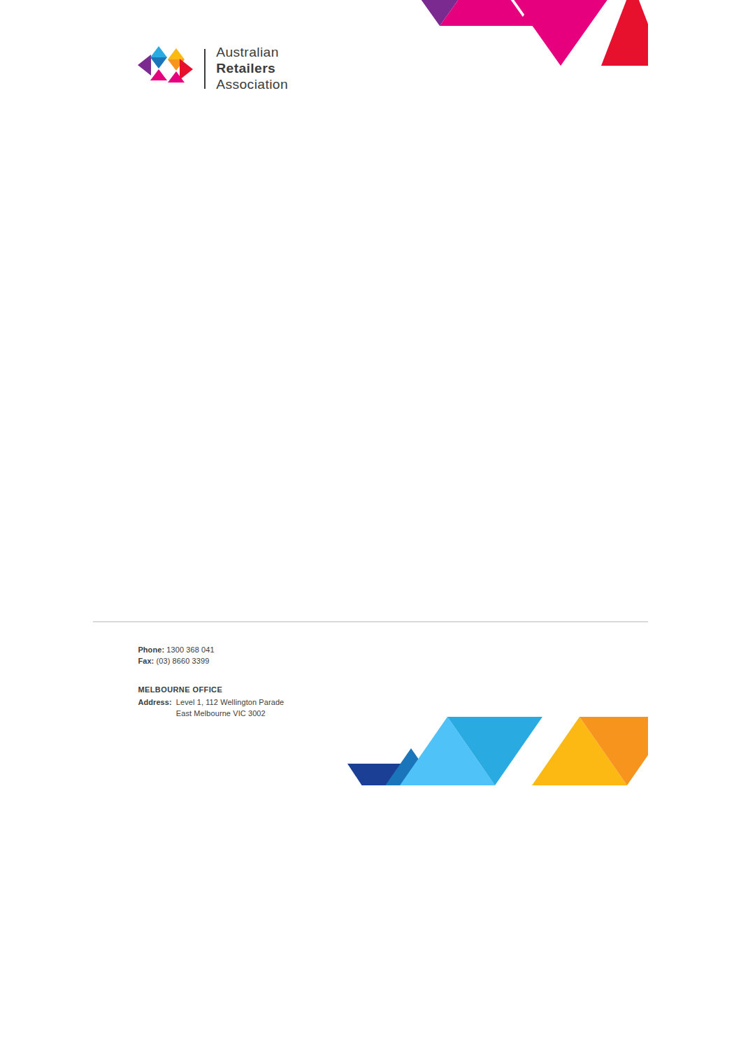Australian
Retailers
Association
Phone: 1300 368 041
Fax: (03) 8660 3399
MELBOURNE OFFICE
Address: Level 1, 112 Wellington Parade
East Melbourne VIC 3002